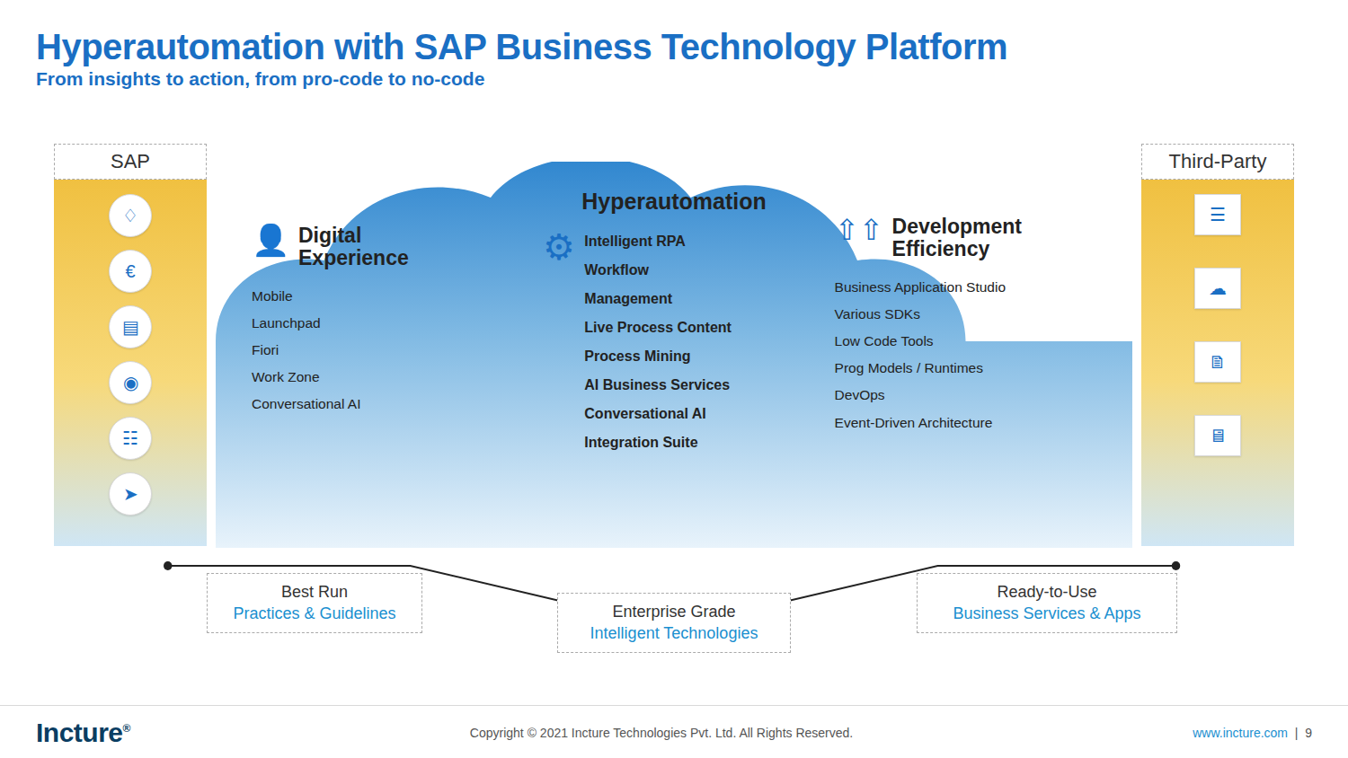Hyperautomation with SAP Business Technology Platform
From insights to action, from pro-code to no-code
SAP
♢
€
▤
◉
☷
➤
Third-Party
☰
☁
🗎
🖥
👤
Digital
Experience
Mobile
Launchpad
Fiori
Work Zone
Conversational AI
Hyperautomation
⚙
Intelligent RPA
Workflow
Management
Live Process Content
Process Mining
AI Business Services
Conversational AI
Integration Suite
⇧⇧
Development
Efficiency
Business Application Studio
Various SDKs
Low Code Tools
Prog Models / Runtimes
DevOps
Event-Driven Architecture
Multicloud Foundation
Best Run
Practices & Guidelines
Enterprise Grade
Intelligent Technologies
Ready-to-Use
Business Services & Apps
Incture®
Copyright © 2021 Incture Technologies Pvt. Ltd. All Rights Reserved.
www.incture.com | 9